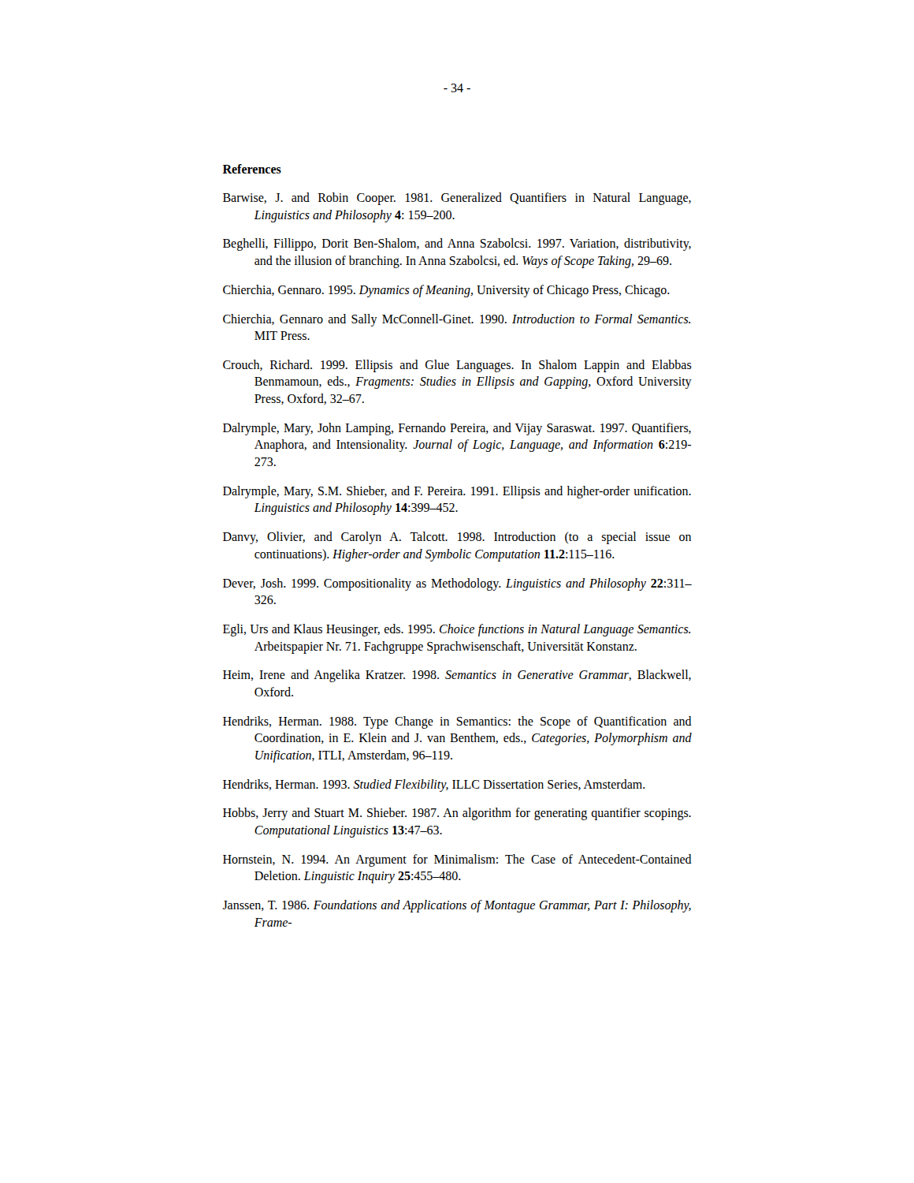- 34 -
References
Barwise, J. and Robin Cooper. 1981. Generalized Quantifiers in Natural Language, Linguistics and Philosophy 4: 159–200.
Beghelli, Fillippo, Dorit Ben-Shalom, and Anna Szabolcsi. 1997. Variation, distributivity, and the illusion of branching. In Anna Szabolcsi, ed. Ways of Scope Taking, 29–69.
Chierchia, Gennaro. 1995. Dynamics of Meaning, University of Chicago Press, Chicago.
Chierchia, Gennaro and Sally McConnell-Ginet. 1990. Introduction to Formal Semantics. MIT Press.
Crouch, Richard. 1999. Ellipsis and Glue Languages. In Shalom Lappin and Elabbas Benmamoun, eds., Fragments: Studies in Ellipsis and Gapping, Oxford University Press, Oxford, 32–67.
Dalrymple, Mary, John Lamping, Fernando Pereira, and Vijay Saraswat. 1997. Quantifiers, Anaphora, and Intensionality. Journal of Logic, Language, and Information 6:219-273.
Dalrymple, Mary, S.M. Shieber, and F. Pereira. 1991. Ellipsis and higher-order unification. Linguistics and Philosophy 14:399–452.
Danvy, Olivier, and Carolyn A. Talcott. 1998. Introduction (to a special issue on continuations). Higher-order and Symbolic Computation 11.2:115–116.
Dever, Josh. 1999. Compositionality as Methodology. Linguistics and Philosophy 22:311–326.
Egli, Urs and Klaus Heusinger, eds. 1995. Choice functions in Natural Language Semantics. Arbeitspapier Nr. 71. Fachgruppe Sprachwisenschaft, Universität Konstanz.
Heim, Irene and Angelika Kratzer. 1998. Semantics in Generative Grammar, Blackwell, Oxford.
Hendriks, Herman. 1988. Type Change in Semantics: the Scope of Quantification and Coordination, in E. Klein and J. van Benthem, eds., Categories, Polymorphism and Unification, ITLI, Amsterdam, 96–119.
Hendriks, Herman. 1993. Studied Flexibility, ILLC Dissertation Series, Amsterdam.
Hobbs, Jerry and Stuart M. Shieber. 1987. An algorithm for generating quantifier scopings. Computational Linguistics 13:47–63.
Hornstein, N. 1994. An Argument for Minimalism: The Case of Antecedent-Contained Deletion. Linguistic Inquiry 25:455–480.
Janssen, T. 1986. Foundations and Applications of Montague Grammar, Part I: Philosophy, Frame-